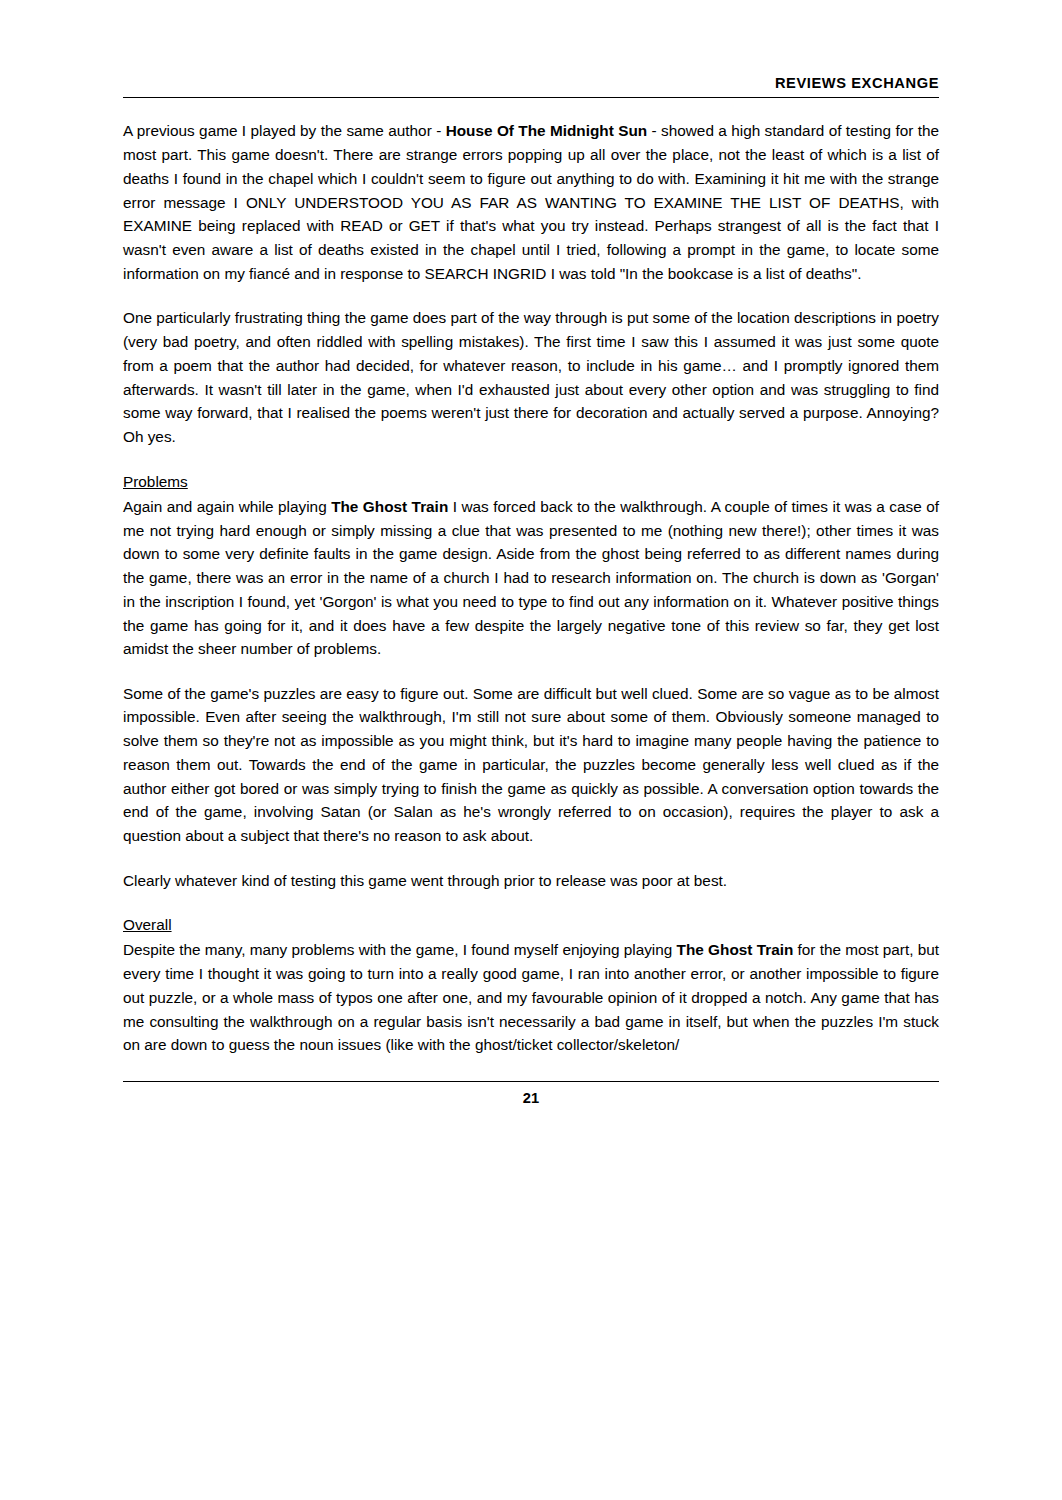REVIEWS EXCHANGE
A previous game I played by the same author - House Of The Midnight Sun - showed a high standard of testing for the most part. This game doesn't. There are strange errors popping up all over the place, not the least of which is a list of deaths I found in the chapel which I couldn't seem to figure out anything to do with. Examining it hit me with the strange error message I ONLY UNDERSTOOD YOU AS FAR AS WANTING TO EXAMINE THE LIST OF DEATHS, with EXAMINE being replaced with READ or GET if that's what you try instead. Perhaps strangest of all is the fact that I wasn't even aware a list of deaths existed in the chapel until I tried, following a prompt in the game, to locate some information on my fiancé and in response to SEARCH INGRID I was told "In the bookcase is a list of deaths".
One particularly frustrating thing the game does part of the way through is put some of the location descriptions in poetry (very bad poetry, and often riddled with spelling mistakes). The first time I saw this I assumed it was just some quote from a poem that the author had decided, for whatever reason, to include in his game… and I promptly ignored them afterwards. It wasn't till later in the game, when I'd exhausted just about every other option and was struggling to find some way forward, that I realised the poems weren't just there for decoration and actually served a purpose. Annoying? Oh yes.
Problems
Again and again while playing The Ghost Train I was forced back to the walkthrough. A couple of times it was a case of me not trying hard enough or simply missing a clue that was presented to me (nothing new there!); other times it was down to some very definite faults in the game design. Aside from the ghost being referred to as different names during the game, there was an error in the name of a church I had to research information on. The church is down as 'Gorgan' in the inscription I found, yet 'Gorgon' is what you need to type to find out any information on it. Whatever positive things the game has going for it, and it does have a few despite the largely negative tone of this review so far, they get lost amidst the sheer number of problems.
Some of the game's puzzles are easy to figure out. Some are difficult but well clued. Some are so vague as to be almost impossible. Even after seeing the walkthrough, I'm still not sure about some of them. Obviously someone managed to solve them so they're not as impossible as you might think, but it's hard to imagine many people having the patience to reason them out. Towards the end of the game in particular, the puzzles become generally less well clued as if the author either got bored or was simply trying to finish the game as quickly as possible. A conversation option towards the end of the game, involving Satan (or Salan as he's wrongly referred to on occasion), requires the player to ask a question about a subject that there's no reason to ask about.
Clearly whatever kind of testing this game went through prior to release was poor at best.
Overall
Despite the many, many problems with the game, I found myself enjoying playing The Ghost Train for the most part, but every time I thought it was going to turn into a really good game, I ran into another error, or another impossible to figure out puzzle, or a whole mass of typos one after one, and my favourable opinion of it dropped a notch. Any game that has me consulting the walkthrough on a regular basis isn't necessarily a bad game in itself, but when the puzzles I'm stuck on are down to guess the noun issues (like with the ghost/ticket collector/skeleton/
21